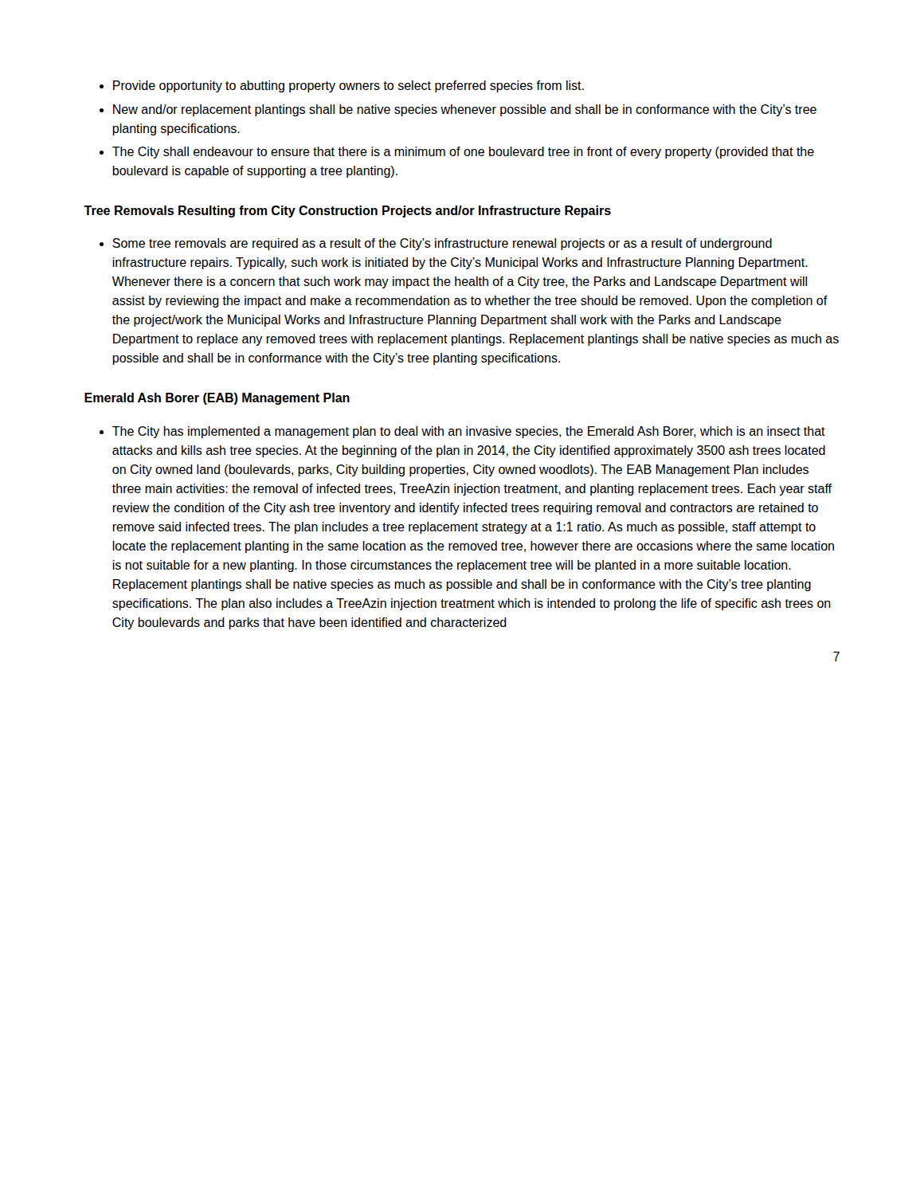Provide opportunity to abutting property owners to select preferred species from list.
New and/or replacement plantings shall be native species whenever possible and shall be in conformance with the City’s tree planting specifications.
The City shall endeavour to ensure that there is a minimum of one boulevard tree in front of every property (provided that the boulevard is capable of supporting a tree planting).
Tree Removals Resulting from City Construction Projects and/or Infrastructure Repairs
Some tree removals are required as a result of the City’s infrastructure renewal projects or as a result of underground infrastructure repairs. Typically, such work is initiated by the City’s Municipal Works and Infrastructure Planning Department. Whenever there is a concern that such work may impact the health of a City tree, the Parks and Landscape Department will assist by reviewing the impact and make a recommendation as to whether the tree should be removed. Upon the completion of the project/work the Municipal Works and Infrastructure Planning Department shall work with the Parks and Landscape Department to replace any removed trees with replacement plantings. Replacement plantings shall be native species as much as possible and shall be in conformance with the City’s tree planting specifications.
Emerald Ash Borer (EAB) Management Plan
The City has implemented a management plan to deal with an invasive species, the Emerald Ash Borer, which is an insect that attacks and kills ash tree species. At the beginning of the plan in 2014, the City identified approximately 3500 ash trees located on City owned land (boulevards, parks, City building properties, City owned woodlots). The EAB Management Plan includes three main activities: the removal of infected trees, TreeAzin injection treatment, and planting replacement trees. Each year staff review the condition of the City ash tree inventory and identify infected trees requiring removal and contractors are retained to remove said infected trees. The plan includes a tree replacement strategy at a 1:1 ratio. As much as possible, staff attempt to locate the replacement planting in the same location as the removed tree, however there are occasions where the same location is not suitable for a new planting. In those circumstances the replacement tree will be planted in a more suitable location. Replacement plantings shall be native species as much as possible and shall be in conformance with the City’s tree planting specifications. The plan also includes a TreeAzin injection treatment which is intended to prolong the life of specific ash trees on City boulevards and parks that have been identified and characterized
7